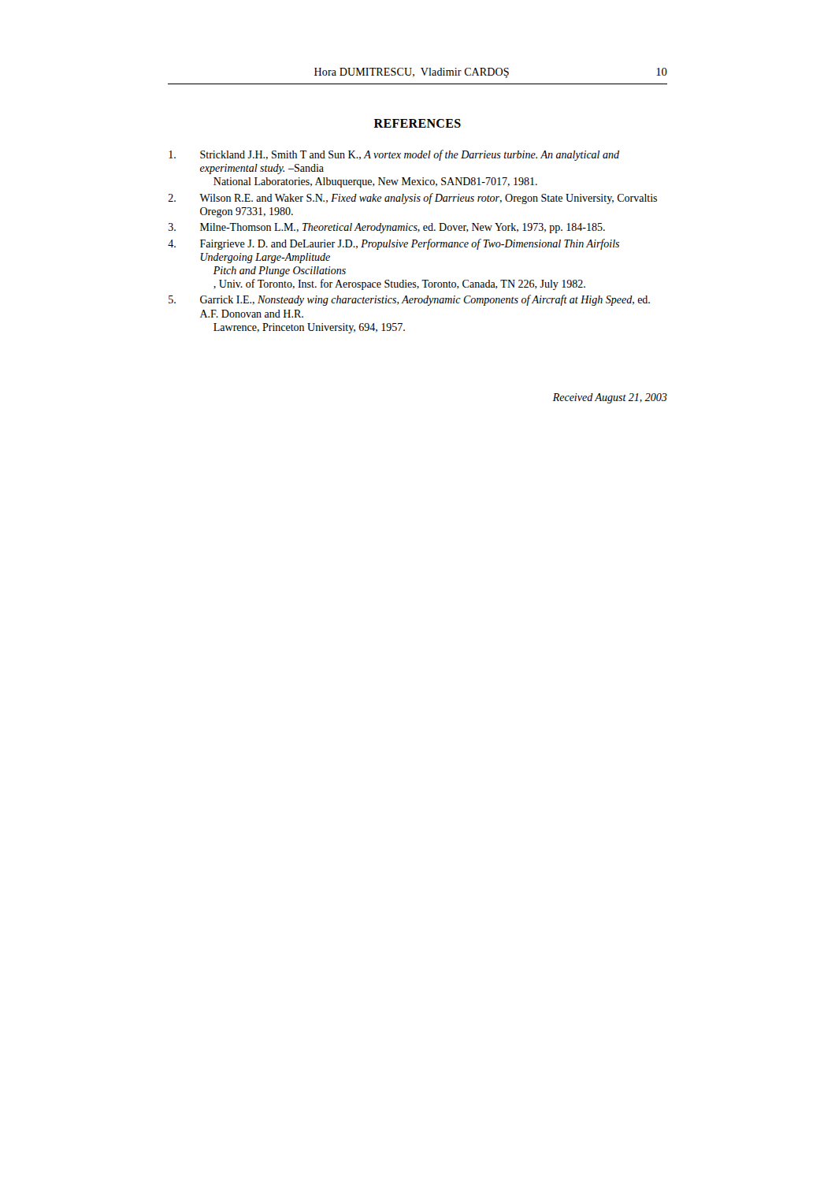Hora DUMITRESCU, Vladimir CARDOŞ 10
REFERENCES
1. Strickland J.H., Smith T and Sun K., A vortex model of the Darrieus turbine. An analytical and experimental study. –Sandia National Laboratories, Albuquerque, New Mexico, SAND81-7017, 1981.
2. Wilson R.E. and Waker S.N., Fixed wake analysis of Darrieus rotor, Oregon State University, Corvaltis Oregon 97331, 1980.
3. Milne-Thomson L.M., Theoretical Aerodynamics, ed. Dover, New York, 1973, pp. 184-185.
4. Fairgrieve J. D. and DeLaurier J.D., Propulsive Performance of Two-Dimensional Thin Airfoils Undergoing Large-Amplitude Pitch and Plunge Oscillations, Univ. of Toronto, Inst. for Aerospace Studies, Toronto, Canada, TN 226, July 1982.
5. Garrick I.E., Nonsteady wing characteristics, Aerodynamic Components of Aircraft at High Speed, ed. A.F. Donovan and H.R. Lawrence, Princeton University, 694, 1957.
Received August 21, 2003